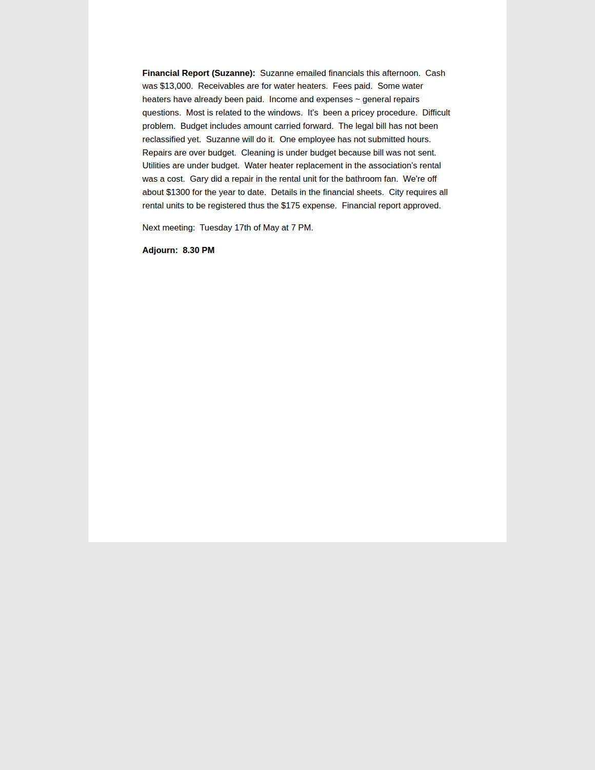Financial Report (Suzanne): Suzanne emailed financials this afternoon. Cash was $13,000. Receivables are for water heaters. Fees paid. Some water heaters have already been paid. Income and expenses ~ general repairs questions. Most is related to the windows. It's been a pricey procedure. Difficult problem. Budget includes amount carried forward. The legal bill has not been reclassified yet. Suzanne will do it. One employee has not submitted hours. Repairs are over budget. Cleaning is under budget because bill was not sent. Utilities are under budget. Water heater replacement in the association's rental was a cost. Gary did a repair in the rental unit for the bathroom fan. We're off about $1300 for the year to date. Details in the financial sheets. City requires all rental units to be registered thus the $175 expense. Financial report approved.
Next meeting: Tuesday 17th of May at 7 PM.
Adjourn: 8.30 PM